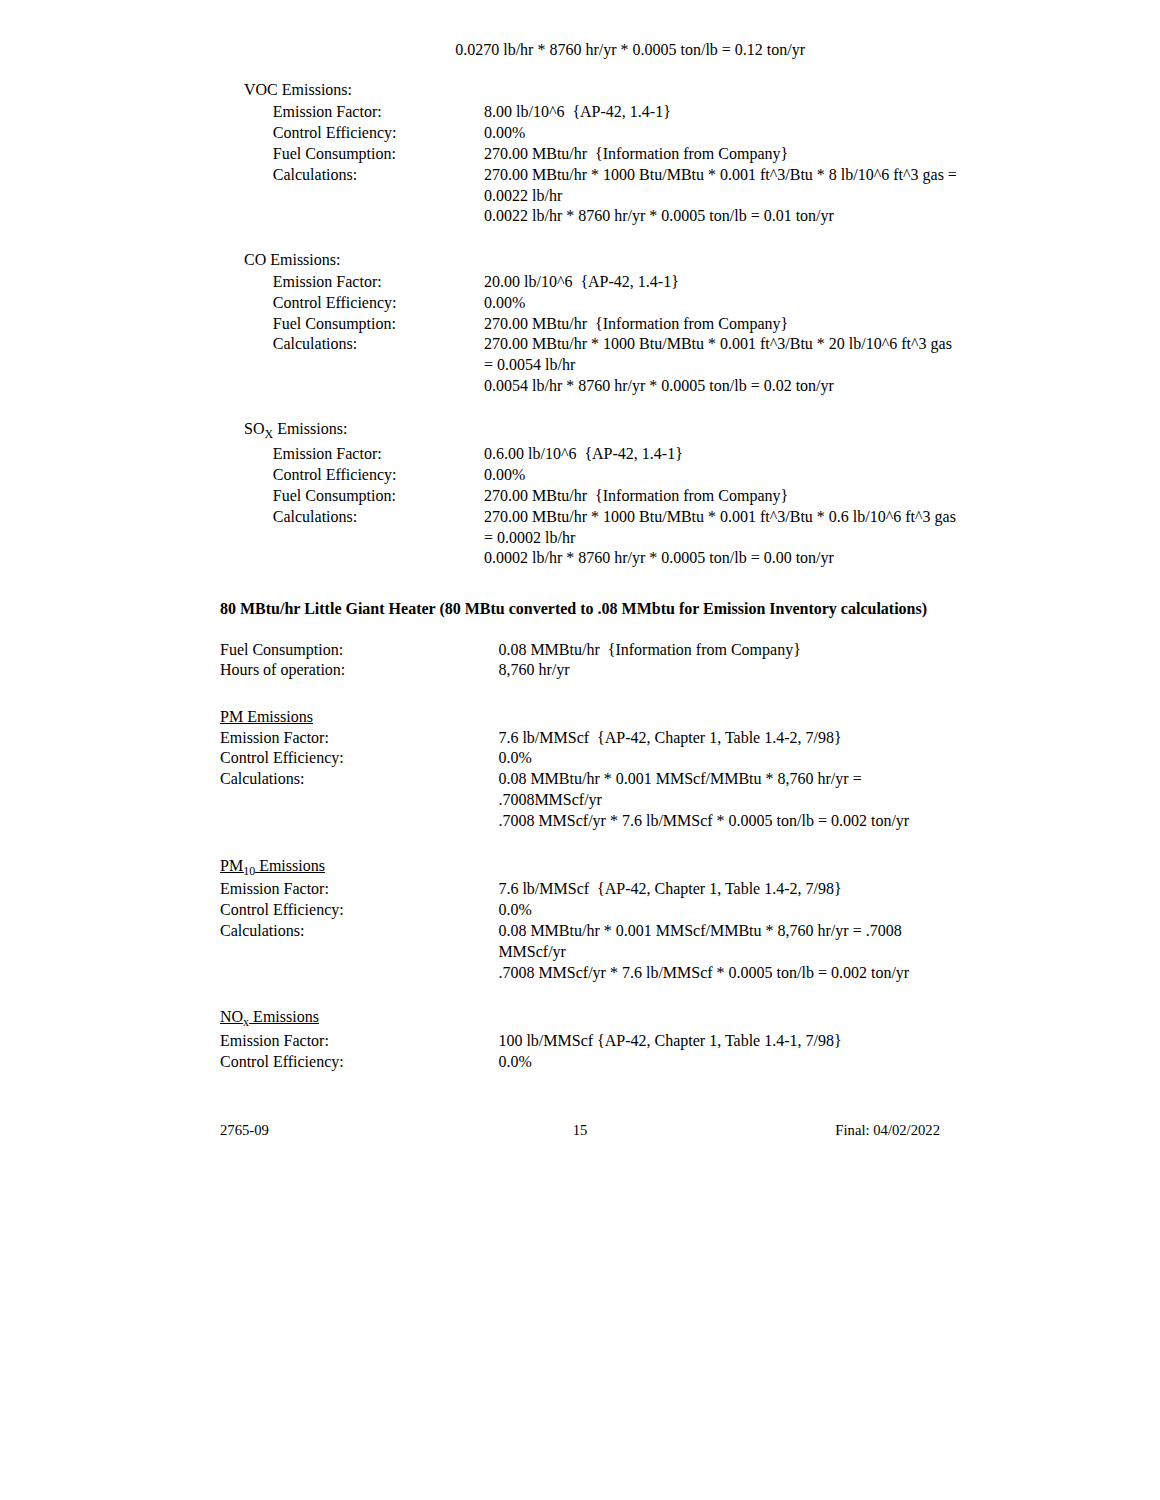0.0270 lb/hr * 8760 hr/yr * 0.0005 ton/lb = 0.12 ton/yr
VOC Emissions:
| Emission Factor: | 8.00 lb/10^6 {AP-42, 1.4-1} |
| Control Efficiency: | 0.00% |
| Fuel Consumption: | 270.00 MBtu/hr {Information from Company} |
| Calculations: | 270.00 MBtu/hr * 1000 Btu/MBtu * 0.001 ft^3/Btu * 8 lb/10^6 ft^3 gas = 0.0022 lb/hr 0.0022 lb/hr * 8760 hr/yr * 0.0005 ton/lb = 0.01 ton/yr |
CO Emissions:
| Emission Factor: | 20.00 lb/10^6 {AP-42, 1.4-1} |
| Control Efficiency: | 0.00% |
| Fuel Consumption: | 270.00 MBtu/hr {Information from Company} |
| Calculations: | 270.00 MBtu/hr * 1000 Btu/MBtu * 0.001 ft^3/Btu * 20 lb/10^6 ft^3 gas = 0.0054 lb/hr 0.0054 lb/hr * 8760 hr/yr * 0.0005 ton/lb = 0.02 ton/yr |
SOX Emissions:
| Emission Factor: | 0.6.00 lb/10^6 {AP-42, 1.4-1} |
| Control Efficiency: | 0.00% |
| Fuel Consumption: | 270.00 MBtu/hr {Information from Company} |
| Calculations: | 270.00 MBtu/hr * 1000 Btu/MBtu * 0.001 ft^3/Btu * 0.6 lb/10^6 ft^3 gas = 0.0002 lb/hr 0.0002 lb/hr * 8760 hr/yr * 0.0005 ton/lb = 0.00 ton/yr |
80 MBtu/hr Little Giant Heater (80 MBtu converted to .08 MMbtu for Emission Inventory calculations)
| Fuel Consumption: | 0.08 MMBtu/hr {Information from Company} |
| Hours of operation: | 8,760 hr/yr |
PM Emissions
| Emission Factor: | 7.6 lb/MMScf {AP-42, Chapter 1, Table 1.4-2, 7/98} |
| Control Efficiency: | 0.0% |
| Calculations: | 0.08 MMBtu/hr * 0.001 MMScf/MMBtu * 8,760 hr/yr = .7008MMScf/yr .7008 MMScf/yr * 7.6 lb/MMScf * 0.0005 ton/lb = 0.002 ton/yr |
PM10 Emissions
| Emission Factor: | 7.6 lb/MMScf {AP-42, Chapter 1, Table 1.4-2, 7/98} |
| Control Efficiency: | 0.0% |
| Calculations: | 0.08 MMBtu/hr * 0.001 MMScf/MMBtu * 8,760 hr/yr = .7008 MMScf/yr .7008 MMScf/yr * 7.6 lb/MMScf * 0.0005 ton/lb = 0.002 ton/yr |
NOx Emissions
| Emission Factor: | 100 lb/MMScf {AP-42, Chapter 1, Table 1.4-1, 7/98} |
| Control Efficiency: | 0.0% |
2765-09 15 Final: 04/02/2022